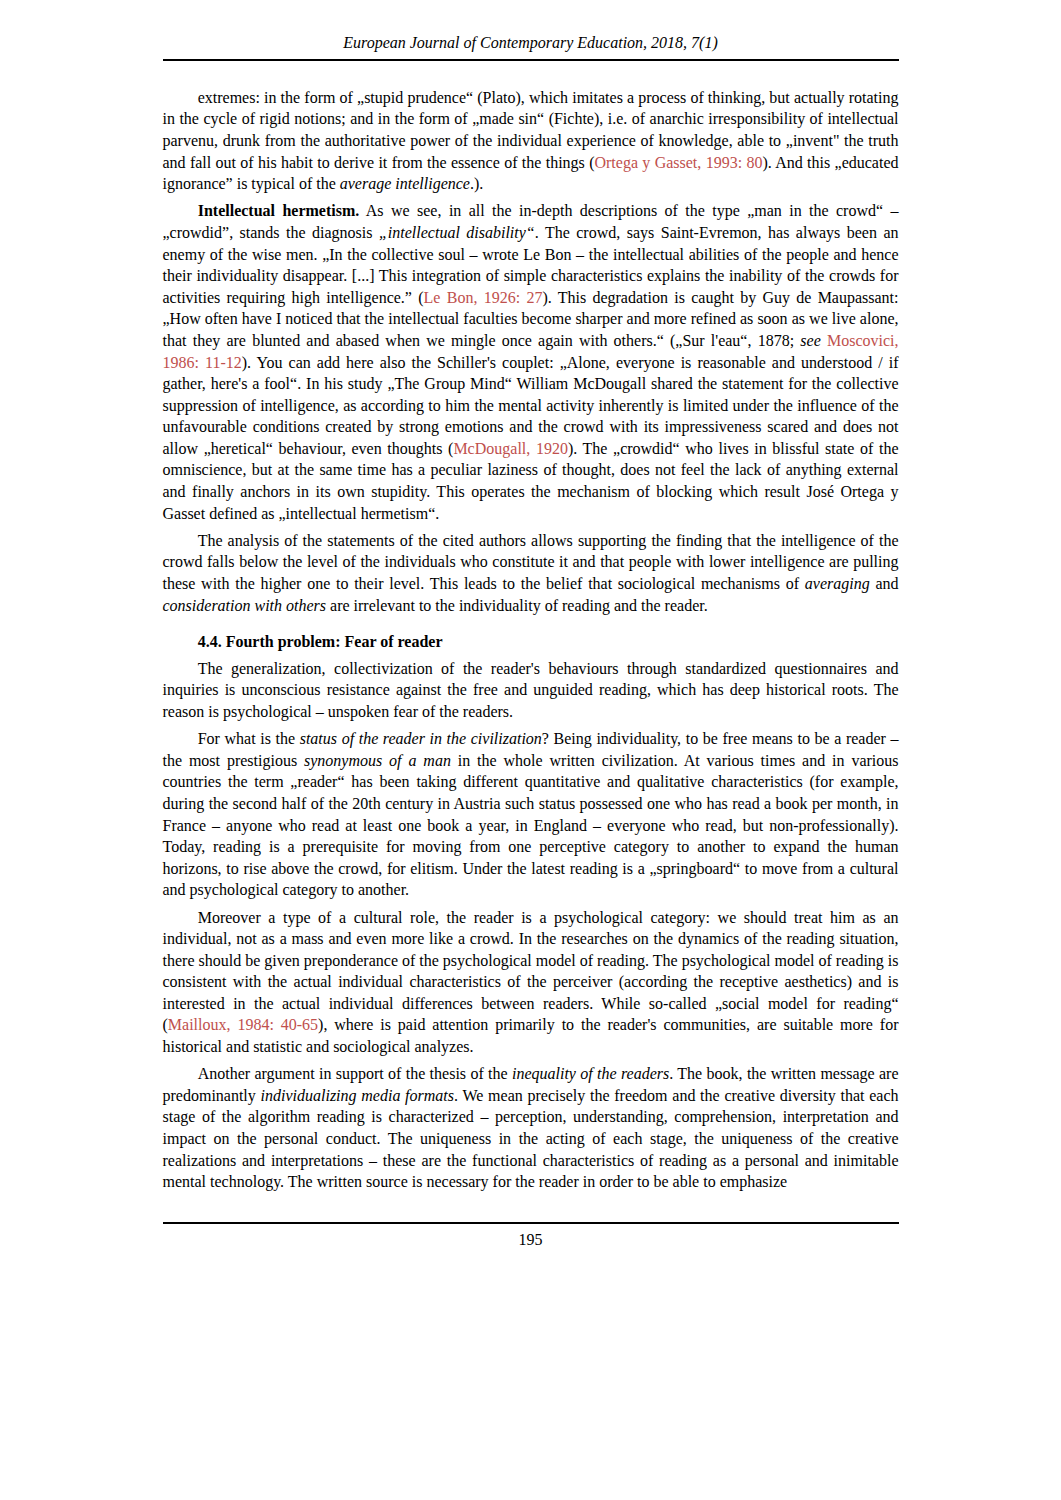European Journal of Contemporary Education, 2018, 7(1)
extremes: in the form of „stupid prudence“ (Plato), which imitates a process of thinking, but actually rotating in the cycle of rigid notions; and in the form of „made sin“ (Fichte), i.e. of anarchic irresponsibility of intellectual parvenu, drunk from the authoritative power of the individual experience of knowledge, able to „invent" the truth and fall out of his habit to derive it from the essence of the things (Ortega y Gasset, 1993: 80). And this „educated ignorance” is typical of the average intelligence.).
Intellectual hermetism. As we see, in all the in-depth descriptions of the type „man in the crowd“ – „crowdid”, stands the diagnosis „intellectual disability“. The crowd, says Saint-Evremon, has always been an enemy of the wise men. „In the collective soul – wrote Le Bon – the intellectual abilities of the people and hence their individuality disappear. [...] This integration of simple characteristics explains the inability of the crowds for activities requiring high intelligence.” (Le Bon, 1926: 27). This degradation is caught by Guy de Maupassant: „How often have I noticed that the intellectual faculties become sharper and more refined as soon as we live alone, that they are blunted and abased when we mingle once again with others.“ („Sur l'eau“, 1878; see Moscovici, 1986: 11-12). You can add here also the Schiller's couplet: „Alone, everyone is reasonable and understood / if gather, here's a fool“. In his study „The Group Mind“ William McDougall shared the statement for the collective suppression of intelligence, as according to him the mental activity inherently is limited under the influence of the unfavourable conditions created by strong emotions and the crowd with its impressiveness scared and does not allow „heretical“ behaviour, even thoughts (McDougall, 1920). The „crowdid“ who lives in blissful state of the omniscience, but at the same time has a peculiar laziness of thought, does not feel the lack of anything external and finally anchors in its own stupidity. This operates the mechanism of blocking which result José Ortega y Gasset defined as „intellectual hermetism“.
The analysis of the statements of the cited authors allows supporting the finding that the intelligence of the crowd falls below the level of the individuals who constitute it and that people with lower intelligence are pulling these with the higher one to their level. This leads to the belief that sociological mechanisms of averaging and consideration with others are irrelevant to the individuality of reading and the reader.
4.4. Fourth problem: Fear of reader
The generalization, collectivization of the reader's behaviours through standardized questionnaires and inquiries is unconscious resistance against the free and unguided reading, which has deep historical roots. The reason is psychological – unspoken fear of the readers.
For what is the status of the reader in the civilization? Being individuality, to be free means to be a reader – the most prestigious synonymous of a man in the whole written civilization. At various times and in various countries the term „reader“ has been taking different quantitative and qualitative characteristics (for example, during the second half of the 20th century in Austria such status possessed one who has read a book per month, in France – anyone who read at least one book a year, in England – everyone who read, but non-professionally). Today, reading is a prerequisite for moving from one perceptive category to another to expand the human horizons, to rise above the crowd, for elitism. Under the latest reading is a „springboard“ to move from a cultural and psychological category to another.
Moreover a type of a cultural role, the reader is a psychological category: we should treat him as an individual, not as a mass and even more like a crowd. In the researches on the dynamics of the reading situation, there should be given preponderance of the psychological model of reading. The psychological model of reading is consistent with the actual individual characteristics of the perceiver (according the receptive aesthetics) and is interested in the actual individual differences between readers. While so-called „social model for reading“ (Mailloux, 1984: 40-65), where is paid attention primarily to the reader's communities, are suitable more for historical and statistic and sociological analyzes.
Another argument in support of the thesis of the inequality of the readers. The book, the written message are predominantly individualizing media formats. We mean precisely the freedom and the creative diversity that each stage of the algorithm reading is characterized – perception, understanding, comprehension, interpretation and impact on the personal conduct. The uniqueness in the acting of each stage, the uniqueness of the creative realizations and interpretations – these are the functional characteristics of reading as a personal and inimitable mental technology. The written source is necessary for the reader in order to be able to emphasize
195